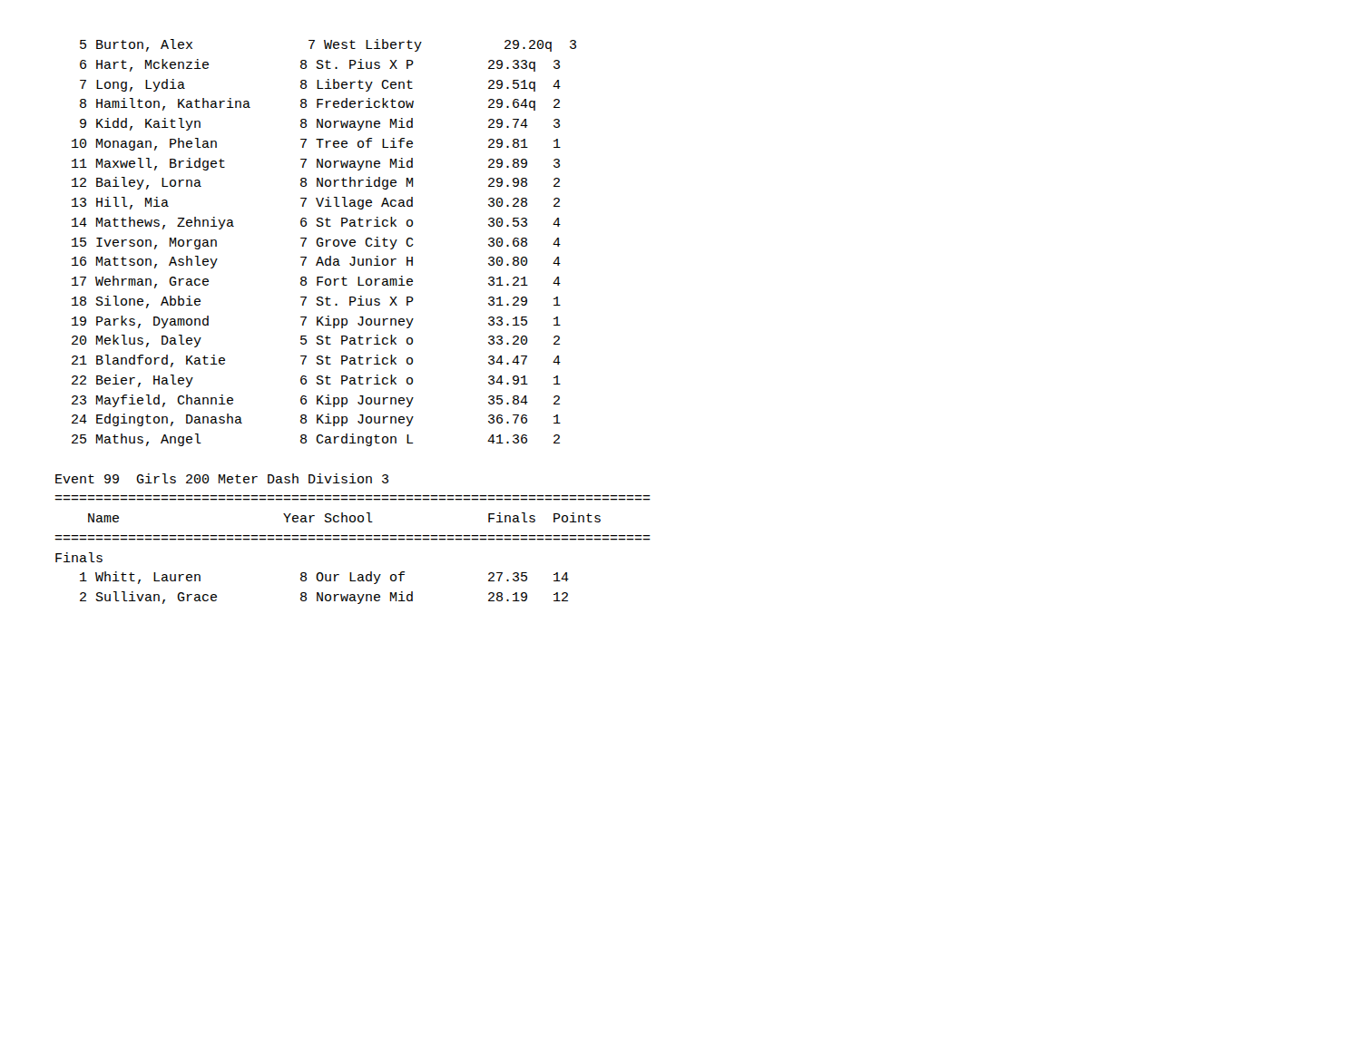5 Burton, Alex              7 West Liberty          29.20q  3
   6 Hart, Mckenzie           8 St. Pius X P         29.33q  3
   7 Long, Lydia              8 Liberty Cent         29.51q  4
   8 Hamilton, Katharina      8 Fredericktow         29.64q  2
   9 Kidd, Kaitlyn            8 Norwayne Mid         29.74   3
  10 Monagan, Phelan          7 Tree of Life         29.81   1
  11 Maxwell, Bridget         7 Norwayne Mid         29.89   3
  12 Bailey, Lorna            8 Northridge M         29.98   2
  13 Hill, Mia                7 Village Acad         30.28   2
  14 Matthews, Zehniya        6 St Patrick o         30.53   4
  15 Iverson, Morgan          7 Grove City C         30.68   4
  16 Mattson, Ashley          7 Ada Junior H         30.80   4
  17 Wehrman, Grace           8 Fort Loramie         31.21   4
  18 Silone, Abbie            7 St. Pius X P         31.29   1
  19 Parks, Dyamond           7 Kipp Journey         33.15   1
  20 Meklus, Daley            5 St Patrick o         33.20   2
  21 Blandford, Katie         7 St Patrick o         34.47   4
  22 Beier, Haley             6 St Patrick o         34.91   1
  23 Mayfield, Channie        6 Kipp Journey         35.84   2
  24 Edgington, Danasha       8 Kipp Journey         36.76   1
  25 Mathus, Angel            8 Cardington L         41.36   2
Event 99  Girls 200 Meter Dash Division 3
=========================================================================
    Name                    Year School              Finals  Points
=========================================================================
Finals
   1 Whitt, Lauren            8 Our Lady of          27.35   14
   2 Sullivan, Grace          8 Norwayne Mid         28.19   12